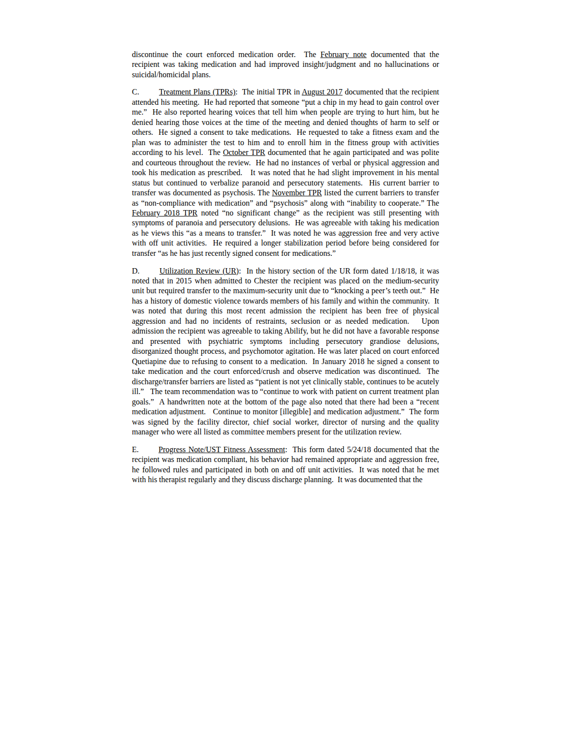discontinue the court enforced medication order. The February note documented that the recipient was taking medication and had improved insight/judgment and no hallucinations or suicidal/homicidal plans.
C. Treatment Plans (TPRs): The initial TPR in August 2017 documented that the recipient attended his meeting. He had reported that someone “put a chip in my head to gain control over me.” He also reported hearing voices that tell him when people are trying to hurt him, but he denied hearing those voices at the time of the meeting and denied thoughts of harm to self or others. He signed a consent to take medications. He requested to take a fitness exam and the plan was to administer the test to him and to enroll him in the fitness group with activities according to his level. The October TPR documented that he again participated and was polite and courteous throughout the review. He had no instances of verbal or physical aggression and took his medication as prescribed. It was noted that he had slight improvement in his mental status but continued to verbalize paranoid and persecutory statements. His current barrier to transfer was documented as psychosis. The November TPR listed the current barriers to transfer as “non-compliance with medication” and “psychosis” along with “inability to cooperate.” The February 2018 TPR noted “no significant change” as the recipient was still presenting with symptoms of paranoia and persecutory delusions. He was agreeable with taking his medication as he views this “as a means to transfer.” It was noted he was aggression free and very active with off unit activities. He required a longer stabilization period before being considered for transfer “as he has just recently signed consent for medications.”
D. Utilization Review (UR): In the history section of the UR form dated 1/18/18, it was noted that in 2015 when admitted to Chester the recipient was placed on the medium-security unit but required transfer to the maximum-security unit due to “knocking a peer’s teeth out.” He has a history of domestic violence towards members of his family and within the community. It was noted that during this most recent admission the recipient has been free of physical aggression and had no incidents of restraints, seclusion or as needed medication. Upon admission the recipient was agreeable to taking Abilify, but he did not have a favorable response and presented with psychiatric symptoms including persecutory grandiose delusions, disorganized thought process, and psychomotor agitation. He was later placed on court enforced Quetiapine due to refusing to consent to a medication. In January 2018 he signed a consent to take medication and the court enforced/crush and observe medication was discontinued. The discharge/transfer barriers are listed as “patient is not yet clinically stable, continues to be acutely ill.” The team recommendation was to “continue to work with patient on current treatment plan goals.” A handwritten note at the bottom of the page also noted that there had been a “recent medication adjustment. Continue to monitor [illegible] and medication adjustment.” The form was signed by the facility director, chief social worker, director of nursing and the quality manager who were all listed as committee members present for the utilization review.
E. Progress Note/UST Fitness Assessment: This form dated 5/24/18 documented that the recipient was medication compliant, his behavior had remained appropriate and aggression free, he followed rules and participated in both on and off unit activities. It was noted that he met with his therapist regularly and they discuss discharge planning. It was documented that the